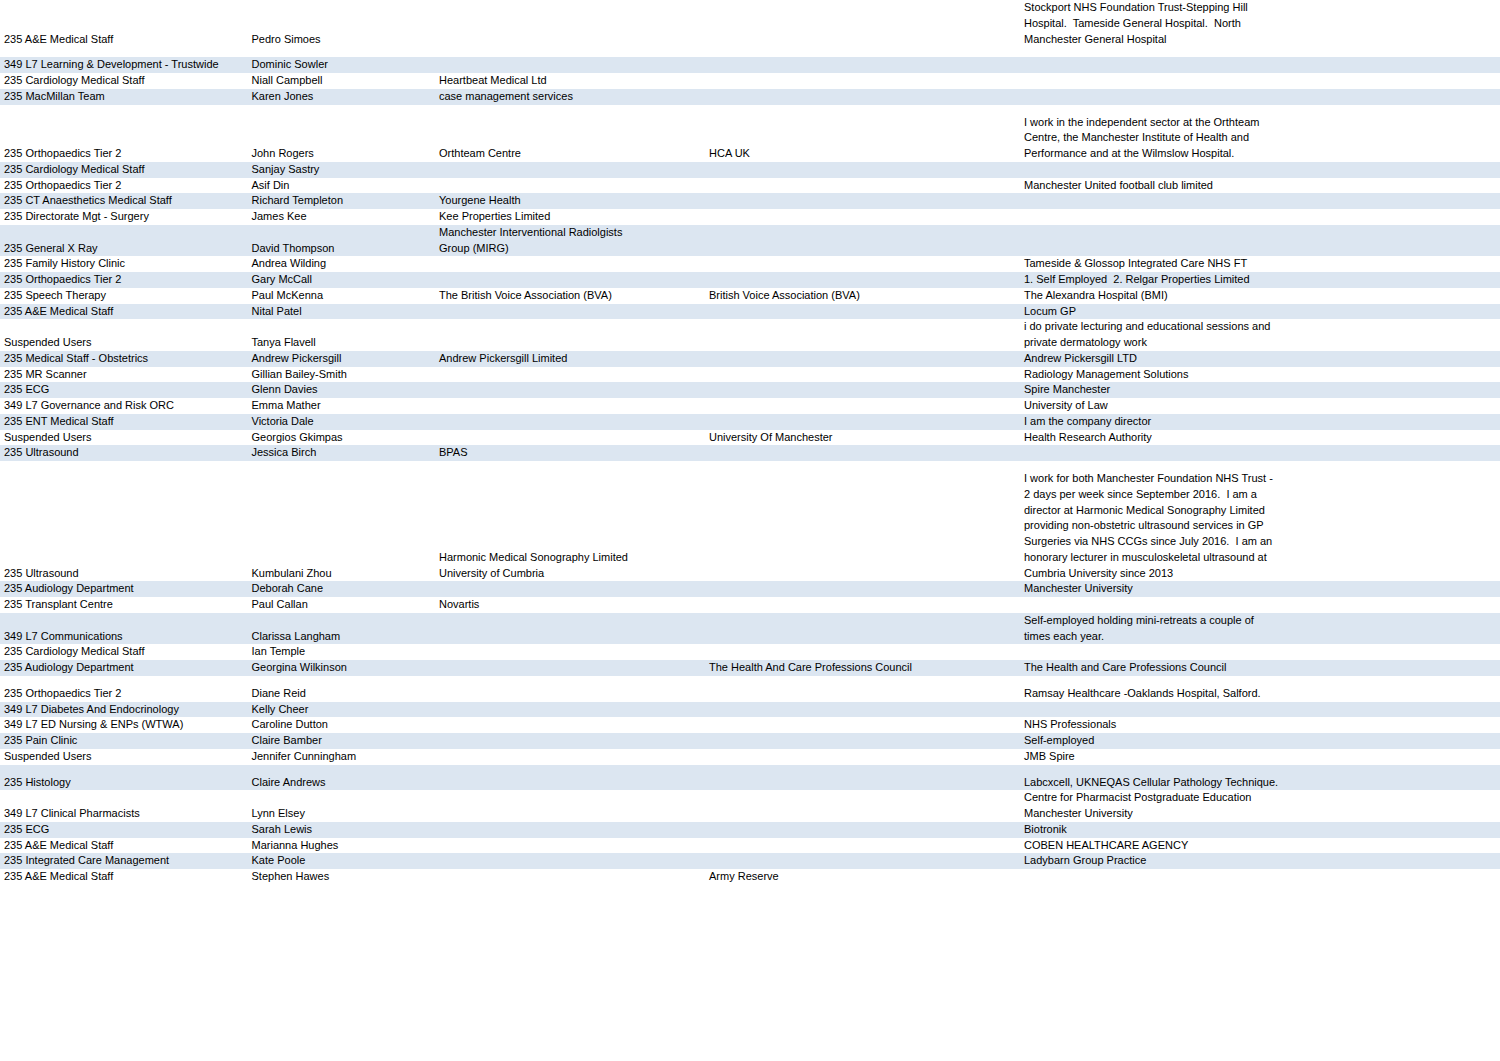| | | | | Stockport NHS Foundation Trust-Stepping Hill |
| | | | | Hospital. Tameside General Hospital. North |
| 235 A&E Medical Staff | Pedro Simoes | | | Manchester General Hospital |
| 349 L7 Learning & Development - Trustwide | Dominic Sowler | | | |
| 235 Cardiology Medical Staff | Niall Campbell | Heartbeat Medical Ltd | | |
| 235 MacMillan Team | Karen Jones | case management services | | |
| | | | | I work in the independent sector at the Orthteam |
| | | | | Centre, the Manchester Institute of Health and |
| 235 Orthopaedics Tier 2 | John Rogers | Orthteam Centre | HCA UK | Performance and at the Wilmslow Hospital. |
| 235 Cardiology Medical Staff | Sanjay Sastry | | | |
| 235 Orthopaedics Tier 2 | Asif Din | | | Manchester United football club limited |
| 235 CT Anaesthetics Medical Staff | Richard Templeton | Yourgene Health | | |
| 235 Directorate Mgt - Surgery | James Kee | Kee Properties Limited | | |
| | | Manchester Interventional Radiolgists | | |
| 235 General X Ray | David Thompson | Group (MIRG) | | |
| 235 Family History Clinic | Andrea Wilding | | | Tameside & Glossop Integrated Care NHS FT |
| 235 Orthopaedics Tier 2 | Gary McCall | | | 1. Self Employed 2. Relgar Properties Limited |
| 235 Speech Therapy | Paul McKenna | The British Voice Association (BVA) | British Voice Association (BVA) | The Alexandra Hospital (BMI) |
| 235 A&E Medical Staff | Nital Patel | | | Locum GP |
| | | | | i do private lecturing and educational sessions and |
| Suspended Users | Tanya Flavell | | | private dermatology work |
| 235 Medical Staff - Obstetrics | Andrew Pickersgill | Andrew Pickersgill Limited | | Andrew Pickersgill LTD |
| 235 MR Scanner | Gillian Bailey-Smith | | | Radiology Management Solutions |
| 235 ECG | Glenn Davies | | | Spire Manchester |
| 349 L7 Governance and Risk ORC | Emma Mather | | | University of Law |
| 235 ENT Medical Staff | Victoria Dale | | | I am the company director |
| Suspended Users | Georgios Gkimpas | | University Of Manchester | Health Research Authority |
| 235 Ultrasound | Jessica Birch | BPAS | | |
| | | | | I work for both Manchester Foundation NHS Trust - |
| | | | | 2 days per week since September 2016. I am a |
| | | | | director at Harmonic Medical Sonography Limited |
| | | | | providing non-obstetric ultrasound services in GP |
| | | | | Surgeries via NHS CCGs since July 2016. I am an |
| | | Harmonic Medical Sonography Limited | | honorary lecturer in musculoskeletal ultrasound at |
| 235 Ultrasound | Kumbulani Zhou | University of Cumbria | | Cumbria University since 2013 |
| 235 Audiology Department | Deborah Cane | | | Manchester University |
| 235 Transplant Centre | Paul Callan | Novartis | | |
| | | | | Self-employed holding mini-retreats a couple of |
| 349 L7 Communications | Clarissa Langham | | | times each year. |
| 235 Cardiology Medical Staff | Ian Temple | | | |
| 235 Audiology Department | Georgina Wilkinson | | The Health And Care Professions Council | The Health and Care Professions Council |
| 235 Orthopaedics Tier 2 | Diane Reid | | | Ramsay Healthcare -Oaklands Hospital, Salford. |
| 349 L7 Diabetes And Endocrinology | Kelly Cheer | | | |
| 349 L7 ED Nursing & ENPs (WTWA) | Caroline Dutton | | | NHS Professionals |
| 235 Pain Clinic | Claire Bamber | | | Self-employed |
| Suspended Users | Jennifer Cunningham | | | JMB Spire |
| 235 Histology | Claire Andrews | | | Labcxcell, UKNEQAS Cellular Pathology Technique. |
| | | | | Centre for Pharmacist Postgraduate Education |
| 349 L7 Clinical Pharmacists | Lynn Elsey | | | Manchester University |
| 235 ECG | Sarah Lewis | | | Biotronik |
| 235 A&E Medical Staff | Marianna Hughes | | | COBEN HEALTHCARE AGENCY |
| 235 Integrated Care Management | Kate Poole | | | Ladybarn Group Practice |
| 235 A&E Medical Staff | Stephen Hawes | | Army Reserve | |